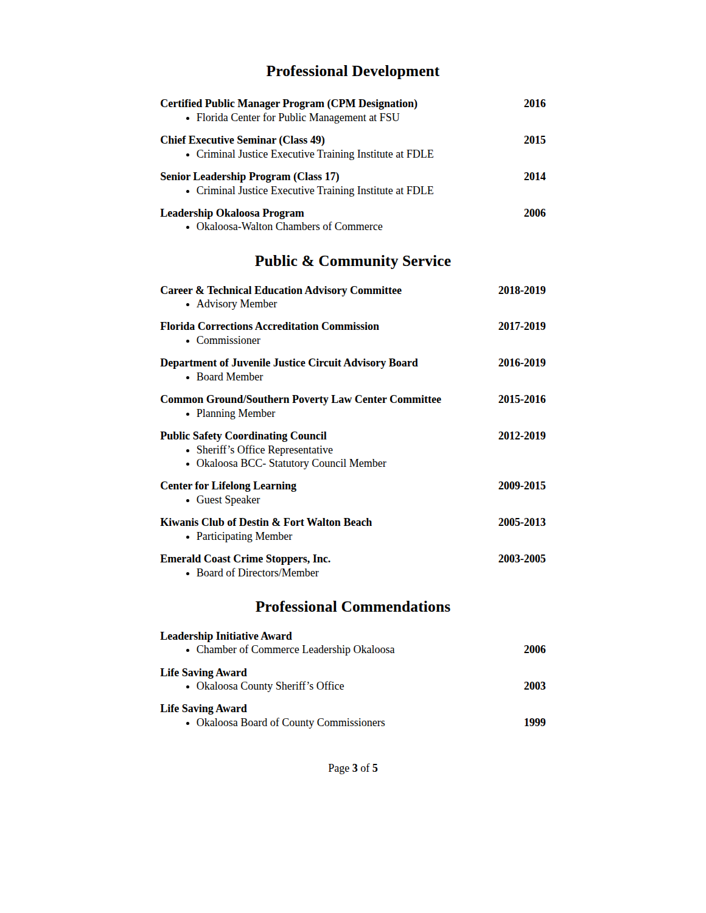Professional Development
| Certified Public Manager Program (CPM Designation) Florida Center for Public Management at FSU | 2016 |
| Chief Executive Seminar (Class 49) Criminal Justice Executive Training Institute at FDLE | 2015 |
| Senior Leadership Program (Class 17) Criminal Justice Executive Training Institute at FDLE | 2014 |
| Leadership Okaloosa Program Okaloosa-Walton Chambers of Commerce | 2006 |
Public & Community Service
| Career & Technical Education Advisory Committee Advisory Member | 2018-2019 |
| Florida Corrections Accreditation Commission Commissioner | 2017-2019 |
| Department of Juvenile Justice Circuit Advisory Board Board Member | 2016-2019 |
| Common Ground/Southern Poverty Law Center Committee Planning Member | 2015-2016 |
| Public Safety Coordinating Council Sheriff’s Office Representative Okaloosa BCC- Statutory Council Member | 2012-2019 |
| Center for Lifelong Learning Guest Speaker | 2009-2015 |
| Kiwanis Club of Destin & Fort Walton Beach Participating Member | 2005-2013 |
| Emerald Coast Crime Stoppers, Inc. Board of Directors/Member | 2003-2005 |
Professional Commendations
| Leadership Initiative Award Chamber of Commerce Leadership Okaloosa | 2006 |
| Life Saving Award Okaloosa County Sheriff’s Office | 2003 |
| Life Saving Award Okaloosa Board of County Commissioners | 1999 |
Page 3 of 5